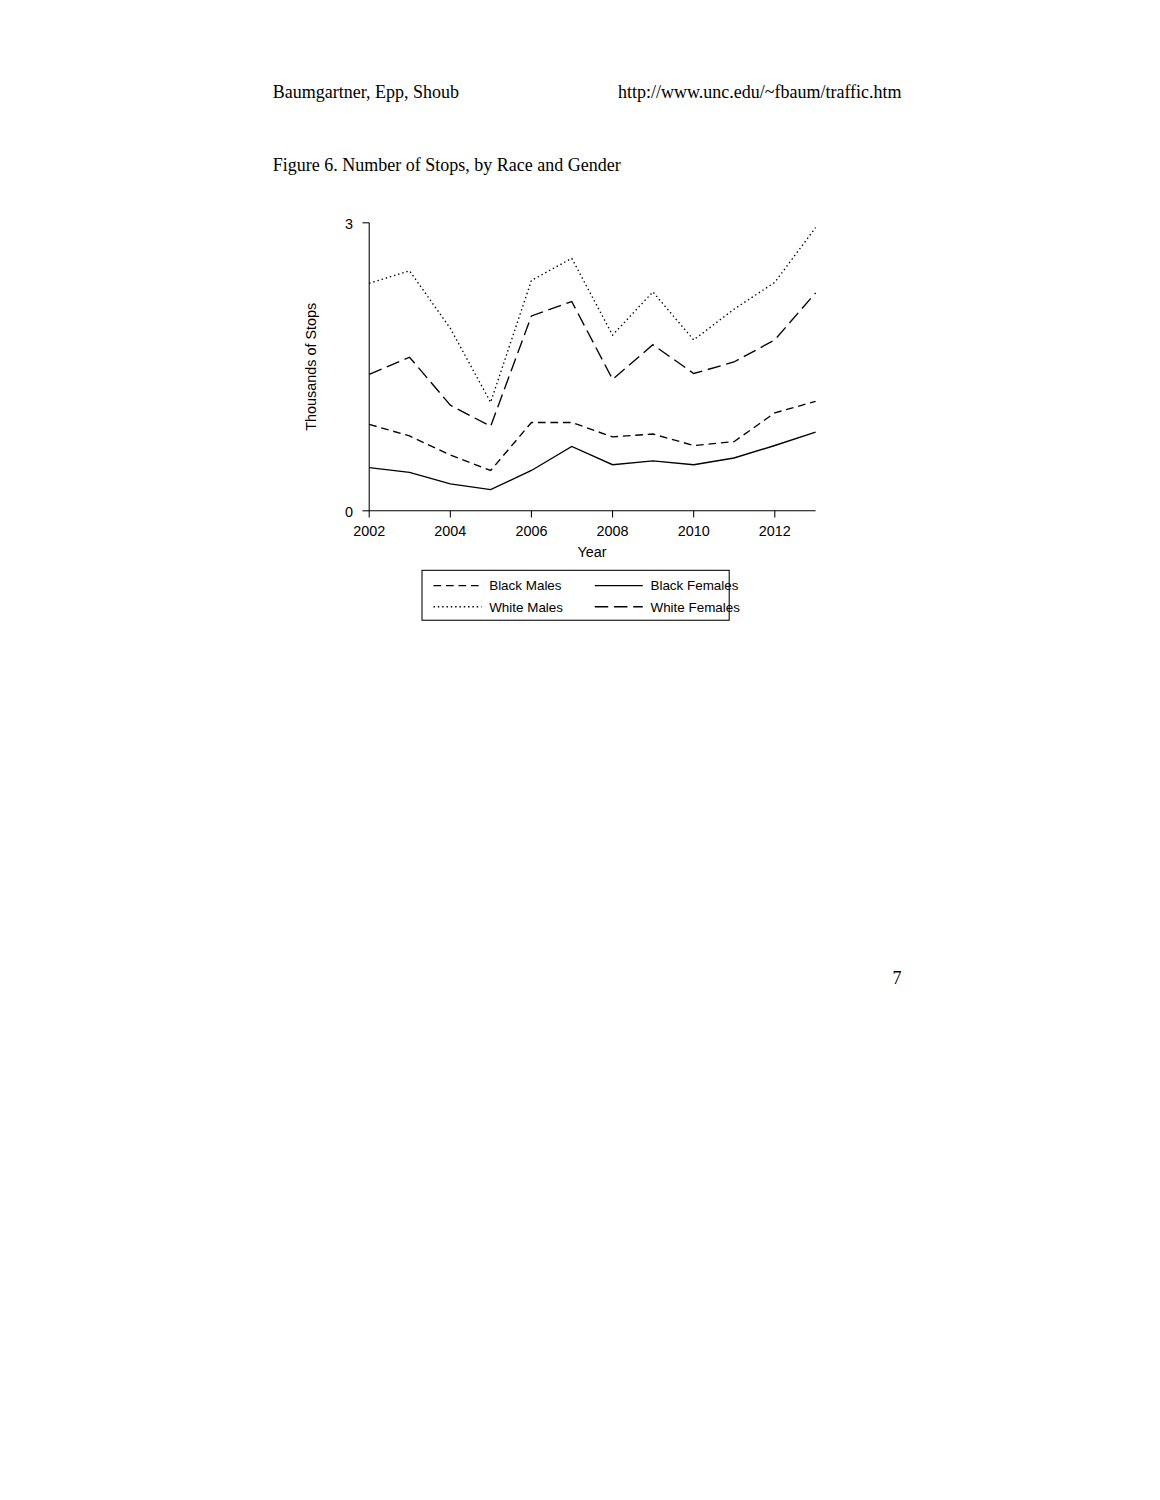Baumgartner, Epp, Shoub http://www.unc.edu/~fbaum/traffic.htm
Figure 6. Number of Stops, by Race and Gender
0 3 Thousands of Stops 2002 2004 2006 2008 2010 2012 Year Black Males Black Females White Males White Females
7